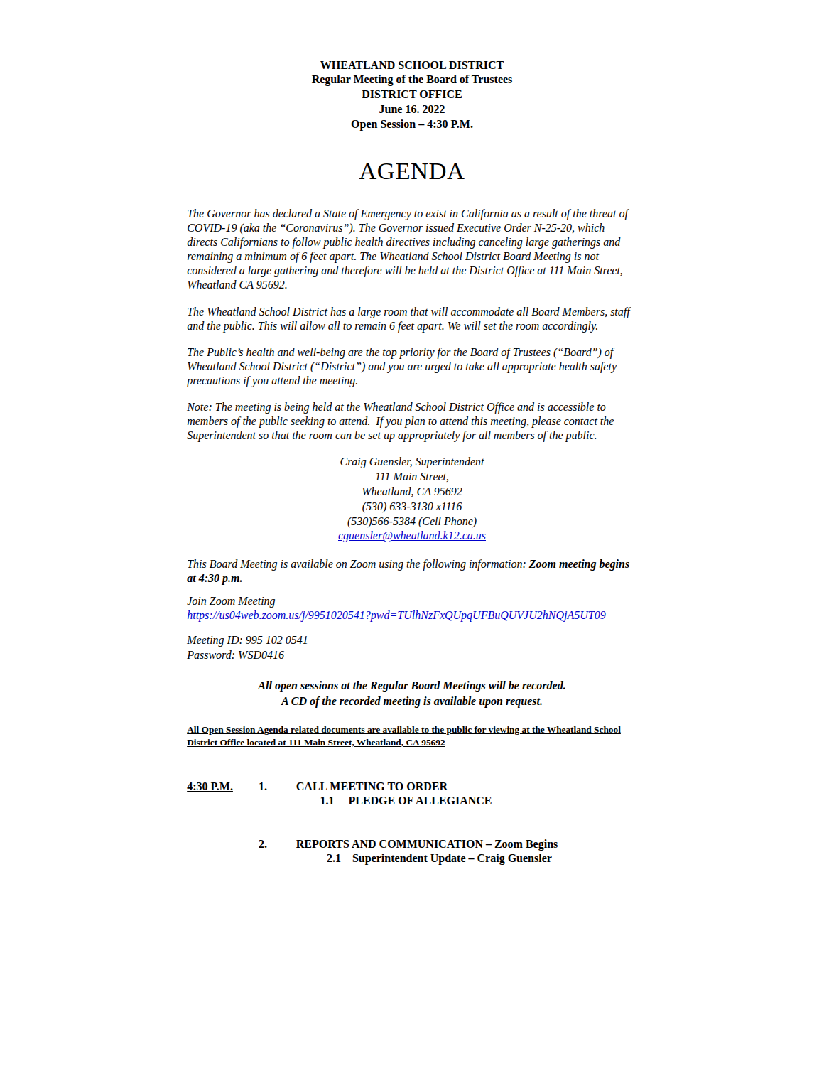WHEATLAND SCHOOL DISTRICT
Regular Meeting of the Board of Trustees
DISTRICT OFFICE
June 16. 2022
Open Session – 4:30 P.M.
AGENDA
The Governor has declared a State of Emergency to exist in California as a result of the threat of COVID-19 (aka the “Coronavirus”). The Governor issued Executive Order N-25-20, which directs Californians to follow public health directives including canceling large gatherings and remaining a minimum of 6 feet apart. The Wheatland School District Board Meeting is not considered a large gathering and therefore will be held at the District Office at 111 Main Street, Wheatland CA 95692.
The Wheatland School District has a large room that will accommodate all Board Members, staff and the public. This will allow all to remain 6 feet apart. We will set the room accordingly.
The Public’s health and well-being are the top priority for the Board of Trustees (“Board”) of Wheatland School District (“District”) and you are urged to take all appropriate health safety precautions if you attend the meeting.
Note: The meeting is being held at the Wheatland School District Office and is accessible to members of the public seeking to attend. If you plan to attend this meeting, please contact the Superintendent so that the room can be set up appropriately for all members of the public.
Craig Guensler, Superintendent
111 Main Street,
Wheatland, CA 95692
(530) 633-3130 x1116
(530)566-5384 (Cell Phone)
cguensler@wheatland.k12.ca.us
This Board Meeting is available on Zoom using the following information: Zoom meeting begins at 4:30 p.m.
Join Zoom Meeting
https://us04web.zoom.us/j/9951020541?pwd=TUlhNzFxQUpqUFBuQUVJU2hNQjA5UT09
Meeting ID: 995 102 0541
Password: WSD0416
All open sessions at the Regular Board Meetings will be recorded.
A CD of the recorded meeting is available upon request.
All Open Session Agenda related documents are available to the public for viewing at the Wheatland School District Office located at 111 Main Street, Wheatland, CA 95692
| 4:30 P.M. | 1. | CALL MEETING TO ORDER 1.1 PLEDGE OF ALLEGIANCE |
| | 2. | REPORTS AND COMMUNICATION – Zoom Begins 2.1 Superintendent Update – Craig Guensler |